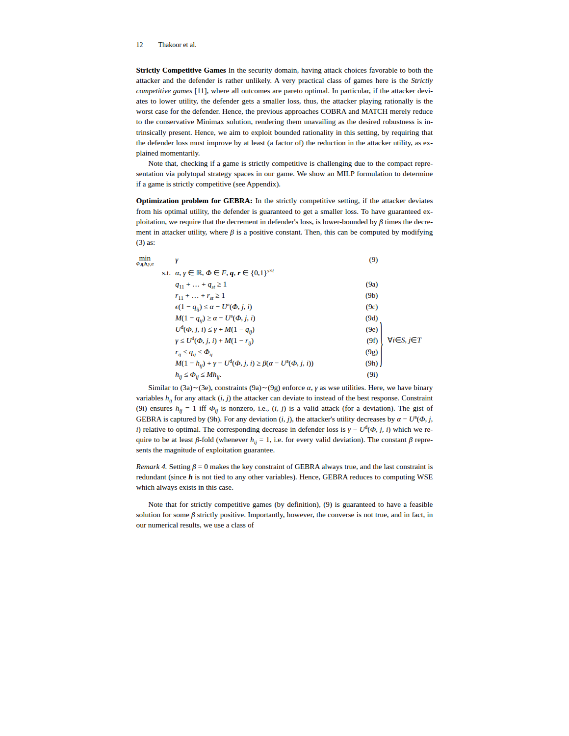12 Thakoor et al.
Strictly Competitive Games In the security domain, having attack choices favorable to both the attacker and the defender is rather unlikely. A very practical class of games here is the Strictly competitive games [11], where all outcomes are pareto optimal. In particular, if the attacker deviates to lower utility, the defender gets a smaller loss, thus, the attacker playing rationally is the worst case for the defender. Hence, the previous approaches COBRA and MATCH merely reduce to the conservative Minimax solution, rendering them unavailing as the desired robustness is intrinsically present. Hence, we aim to exploit bounded rationality in this setting, by requiring that the defender loss must improve by at least (a factor of) the reduction in the attacker utility, as explained momentarily.
Note that, checking if a game is strictly competitive is challenging due to the compact representation via polytopal strategy spaces in our game. We show an MILP formulation to determine if a game is strictly competitive (see Appendix).
Optimization problem for GEBRA: In the strictly competitive setting, if the attacker deviates from his optimal utility, the defender is guaranteed to get a smaller loss. To have guaranteed exploitation, we require that the decrement in defender's loss, is lower-bounded by β times the decrement in attacker utility, where β is a positive constant. Then, this can be computed by modifying (3) as:
| min Φ , q , h , γ , α | γ | (9) | | |
| s.t. | α , γ ∈ ℝ, Φ ∈ F , q , r ∈ {0,1} s × t | | | |
| | q 11 + … + q st ≥ 1 | (9a) | | |
| | r 11 + … + r st ≥ 1 | (9b) | | |
| | ϵ (1 − q ij ) ≤ α − U a ( Φ , j , i ) | (9c) | } | ∀ i ∈ S , j ∈ T |
| | M (1 − q ij ) ≥ α − U a ( Φ , j , i ) | (9d) |
| | U d ( Φ , j , i ) ≤ γ + M (1 − q ij ) | (9e) |
| | γ ≤ U d ( Φ , j , i ) + M (1 − r ij ) | (9f) |
| | r ij ≤ q ij ≤ Φ ij | (9g) |
| | M (1 − h ij ) + γ − U d ( Φ , j , i ) ≥ β ( α − U a ( Φ , j , i )) | (9h) |
| | h ij ≤ Φ ij ≤ Mh ij . | (9i) |
Similar to (3a)∼(3e), constraints (9a)∼(9g) enforce α, γ as wse utilities. Here, we have binary variables hij for any attack (i, j) the attacker can deviate to instead of the best response. Constraint (9i) ensures hij = 1 iff Φij is nonzero, i.e., (i, j) is a valid attack (for a deviation). The gist of GEBRA is captured by (9h). For any deviation (i, j), the attacker's utility decreases by α − Ua(Φ, j, i) relative to optimal. The corresponding decrease in defender loss is γ − Ud(Φ, j, i) which we require to be at least β-fold (whenever hij = 1, i.e. for every valid deviation). The constant β represents the magnitude of exploitation guarantee.
Remark 4. Setting β = 0 makes the key constraint of GEBRA always true, and the last constraint is redundant (since h is not tied to any other variables). Hence, GEBRA reduces to computing WSE which always exists in this case.
Note that for strictly competitive games (by definition), (9) is guaranteed to have a feasible solution for some β strictly positive. Importantly, however, the converse is not true, and in fact, in our numerical results, we use a class of